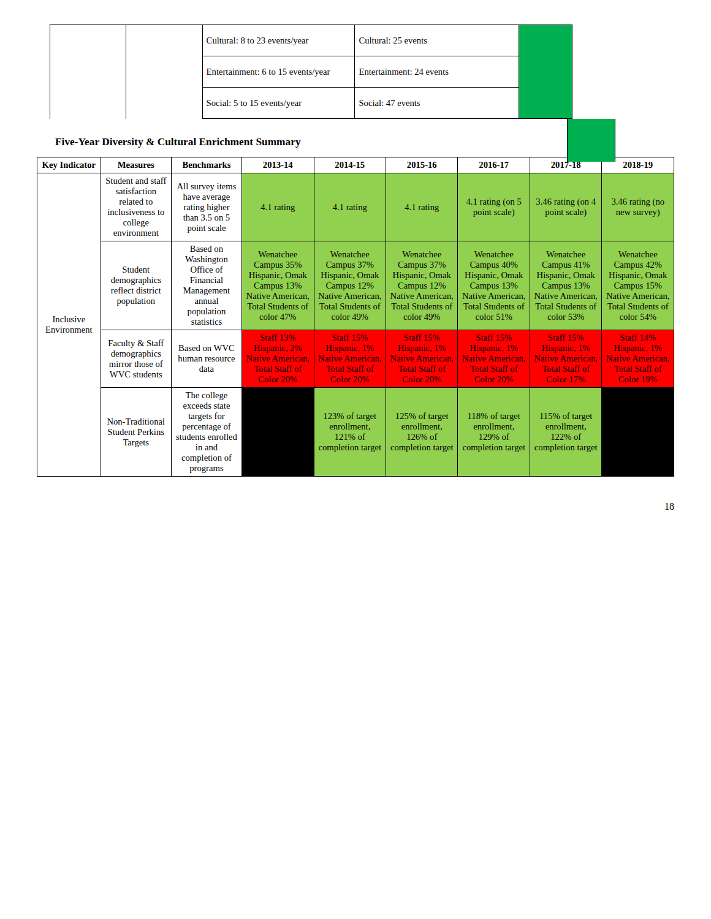| | | Cultural: 8 to 23 events/year | Cultural: 25 events | |
| Entertainment: 6 to 15 events/year | Entertainment: 24 events |
| Social: 5 to 15 events/year | Social: 47 events |
Five-Year Diversity & Cultural Enrichment Summary
| Key Indicator | Measures | Benchmarks | 2013-14 | 2014-15 | 2015-16 | 2016-17 | 2017-18 | 2018-19 |
| --- | --- | --- | --- | --- | --- | --- | --- | --- |
| Inclusive Environment | Student and staff satisfaction related to inclusiveness to college environment | All survey items have average rating higher than 3.5 on 5 point scale | 4.1 rating | 4.1 rating | 4.1 rating | 4.1 rating (on 5 point scale) | 3.46 rating (on 4 point scale) | 3.46 rating (no new survey) |
| Student demographics reflect district population | Based on Washington Office of Financial Management annual population statistics | Wenatchee Campus 35% Hispanic, Omak Campus 13% Native American, Total Students of color 47% | Wenatchee Campus 37% Hispanic, Omak Campus 12% Native American, Total Students of color 49% | Wenatchee Campus 37% Hispanic, Omak Campus 12% Native American, Total Students of color 49% | Wenatchee Campus 40% Hispanic, Omak Campus 13% Native American, Total Students of color 51% | Wenatchee Campus 41% Hispanic, Omak Campus 13% Native American, Total Students of color 53% | Wenatchee Campus 42% Hispanic, Omak Campus 15% Native American, Total Students of color 54% |
| Faculty & Staff demographics mirror those of WVC students | Based on WVC human resource data | Staff 13% Hispanic, 2% Native American, Total Staff of Color 20% | Staff 15% Hispanic, 1% Native American, Total Staff of Color 20% | Staff 15% Hispanic, 1% Native American, Total Staff of Color 20% | Staff 15% Hispanic, 1% Native American, Total Staff of Color 20% | Staff 15% Hispanic, 1% Native American, Total Staff of Color 17% | Staff 14% Hispanic, 1% Native American, Total Staff of Color 19% |
| Non-Traditional Student Perkins Targets | The college exceeds state targets for percentage of students enrolled in and completion of programs | | 123% of target enrollment, 121% of completion target | 125% of target enrollment, 126% of completion target | 118% of target enrollment, 129% of completion target | 115% of target enrollment, 122% of completion target | |
18